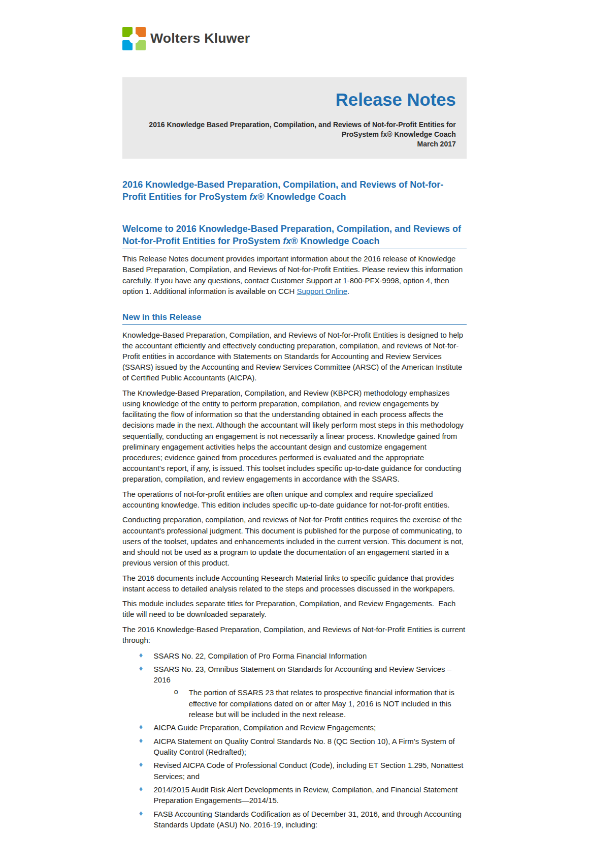Wolters Kluwer
Release Notes
2016 Knowledge Based Preparation, Compilation, and Reviews of Not-for-Profit Entities for ProSystem fx® Knowledge Coach
March 2017
2016 Knowledge-Based Preparation, Compilation, and Reviews of Not-for-Profit Entities for ProSystem fx® Knowledge Coach
Welcome to 2016 Knowledge-Based Preparation, Compilation, and Reviews of Not-for-Profit Entities for ProSystem fx® Knowledge Coach
This Release Notes document provides important information about the 2016 release of Knowledge Based Preparation, Compilation, and Reviews of Not-for-Profit Entities. Please review this information carefully. If you have any questions, contact Customer Support at 1-800-PFX-9998, option 4, then option 1. Additional information is available on CCH Support Online.
New in this Release
Knowledge-Based Preparation, Compilation, and Reviews of Not-for-Profit Entities is designed to help the accountant efficiently and effectively conducting preparation, compilation, and reviews of Not-for-Profit entities in accordance with Statements on Standards for Accounting and Review Services (SSARS) issued by the Accounting and Review Services Committee (ARSC) of the American Institute of Certified Public Accountants (AICPA).
The Knowledge-Based Preparation, Compilation, and Review (KBPCR) methodology emphasizes using knowledge of the entity to perform preparation, compilation, and review engagements by facilitating the flow of information so that the understanding obtained in each process affects the decisions made in the next. Although the accountant will likely perform most steps in this methodology sequentially, conducting an engagement is not necessarily a linear process. Knowledge gained from preliminary engagement activities helps the accountant design and customize engagement procedures; evidence gained from procedures performed is evaluated and the appropriate accountant's report, if any, is issued. This toolset includes specific up-to-date guidance for conducting preparation, compilation, and review engagements in accordance with the SSARS.
The operations of not-for-profit entities are often unique and complex and require specialized accounting knowledge. This edition includes specific up-to-date guidance for not-for-profit entities.
Conducting preparation, compilation, and reviews of Not-for-Profit entities requires the exercise of the accountant's professional judgment. This document is published for the purpose of communicating, to users of the toolset, updates and enhancements included in the current version. This document is not, and should not be used as a program to update the documentation of an engagement started in a previous version of this product.
The 2016 documents include Accounting Research Material links to specific guidance that provides instant access to detailed analysis related to the steps and processes discussed in the workpapers.
This module includes separate titles for Preparation, Compilation, and Review Engagements. Each title will need to be downloaded separately.
The 2016 Knowledge-Based Preparation, Compilation, and Reviews of Not-for-Profit Entities is current through:
SSARS No. 22, Compilation of Pro Forma Financial Information
SSARS No. 23, Omnibus Statement on Standards for Accounting and Review Services – 2016
The portion of SSARS 23 that relates to prospective financial information that is effective for compilations dated on or after May 1, 2016 is NOT included in this release but will be included in the next release.
AICPA Guide Preparation, Compilation and Review Engagements;
AICPA Statement on Quality Control Standards No. 8 (QC Section 10), A Firm's System of Quality Control (Redrafted);
Revised AICPA Code of Professional Conduct (Code), including ET Section 1.295, Nonattest Services; and
2014/2015 Audit Risk Alert Developments in Review, Compilation, and Financial Statement Preparation Engagements—2014/15.
FASB Accounting Standards Codification as of December 31, 2016, and through Accounting Standards Update (ASU) No. 2016-19, including: